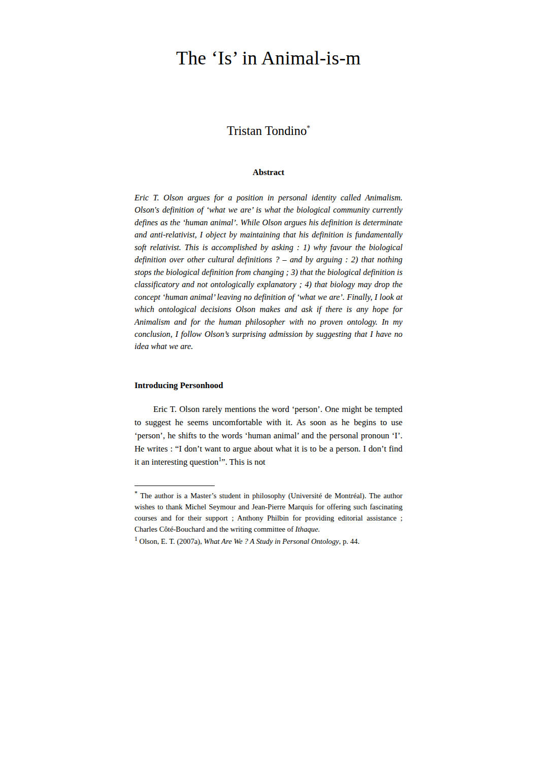The ‘Is’ in Animal-is-m
Tristan Tondino*
Abstract
Eric T. Olson argues for a position in personal identity called Animalism. Olson's definition of ‘what we are’ is what the biological community currently defines as the ‘human animal’. While Olson argues his definition is determinate and anti-relativist, I object by maintaining that his definition is fundamentally soft relativist. This is accomplished by asking : 1) why favour the biological definition over other cultural definitions ? – and by arguing : 2) that nothing stops the biological definition from changing ; 3) that the biological definition is classificatory and not ontologically explanatory ; 4) that biology may drop the concept ‘human animal’ leaving no definition of ‘what we are’. Finally, I look at which ontological decisions Olson makes and ask if there is any hope for Animalism and for the human philosopher with no proven ontology. In my conclusion, I follow Olson’s surprising admission by suggesting that I have no idea what we are.
Introducing Personhood
Eric T. Olson rarely mentions the word ‘person’. One might be tempted to suggest he seems uncomfortable with it. As soon as he begins to use ‘person’, he shifts to the words ‘human animal’ and the personal pronoun ‘I’. He writes : “I don’t want to argue about what it is to be a person. I don’t find it an interesting question1”. This is not
* The author is a Master’s student in philosophy (Université de Montréal). The author wishes to thank Michel Seymour and Jean-Pierre Marquis for offering such fascinating courses and for their support ; Anthony Philbin for providing editorial assistance ; Charles Côté-Bouchard and the writing committee of Ithaque.
1 Olson, E. T. (2007a), What Are We ? A Study in Personal Ontology, p. 44.